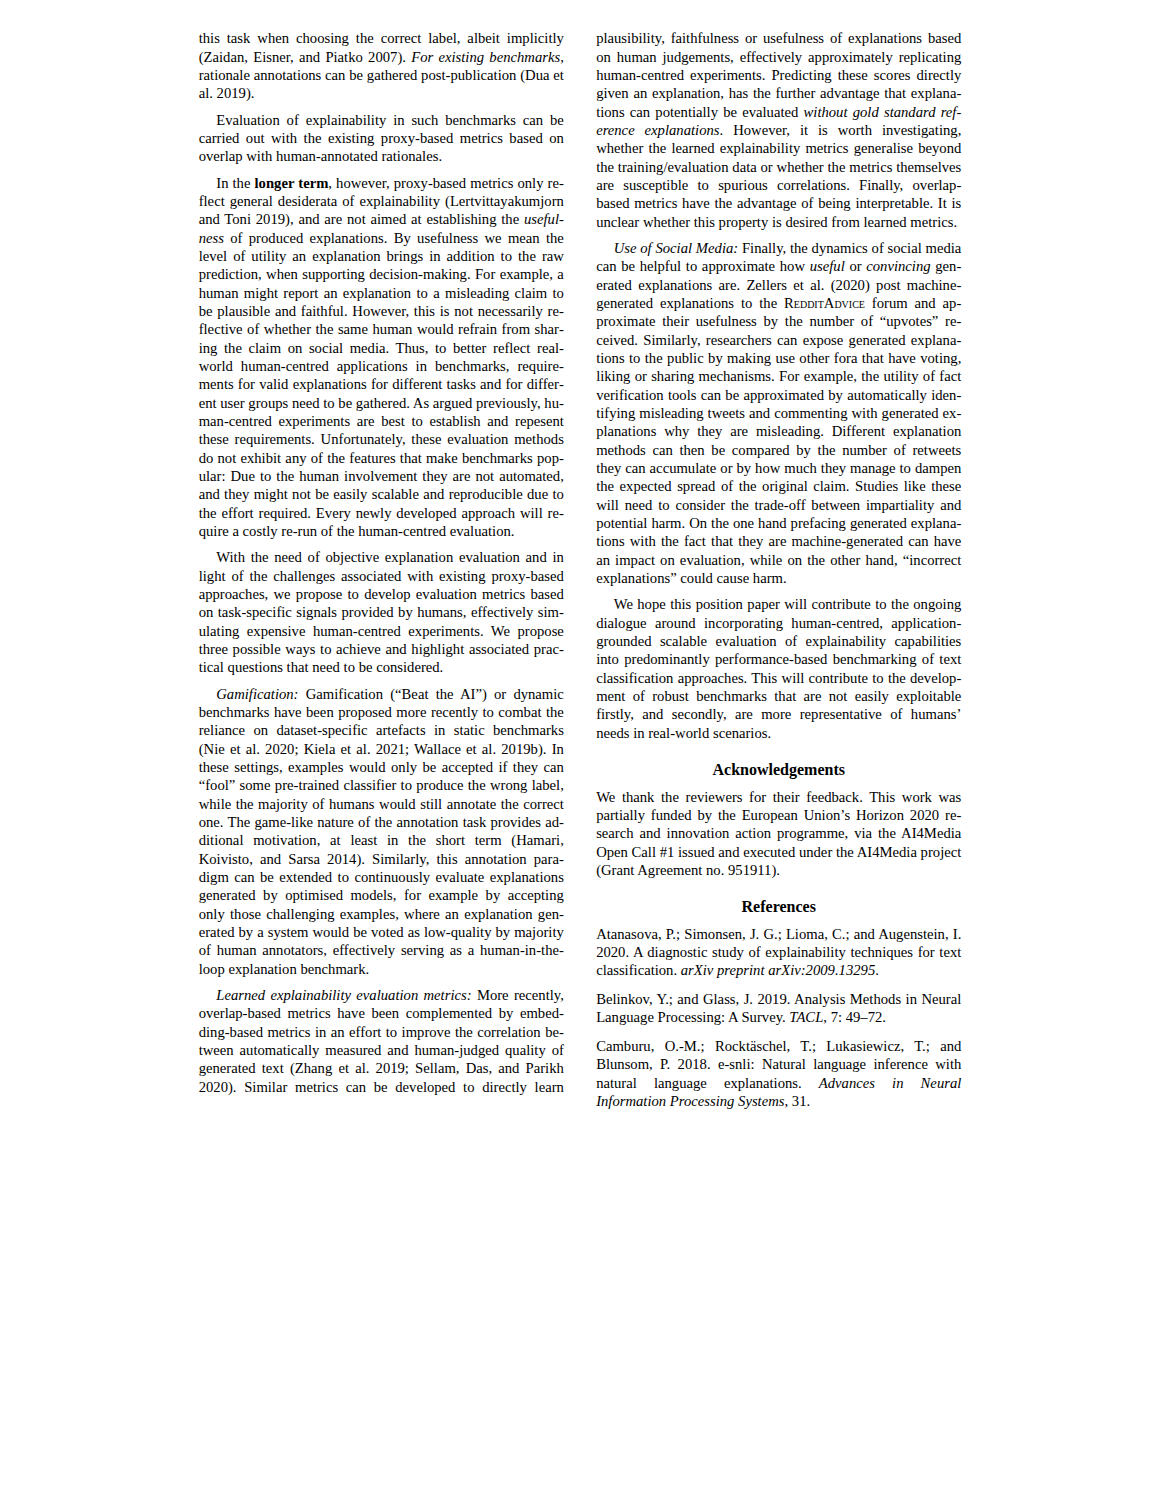this task when choosing the correct label, albeit implicitly (Zaidan, Eisner, and Piatko 2007). For existing benchmarks, rationale annotations can be gathered post-publication (Dua et al. 2019).
Evaluation of explainability in such benchmarks can be carried out with the existing proxy-based metrics based on overlap with human-annotated rationales.
In the longer term, however, proxy-based metrics only reflect general desiderata of explainability (Lertvittayakumjorn and Toni 2019), and are not aimed at establishing the usefulness of produced explanations. By usefulness we mean the level of utility an explanation brings in addition to the raw prediction, when supporting decision-making. For example, a human might report an explanation to a misleading claim to be plausible and faithful. However, this is not necessarily reflective of whether the same human would refrain from sharing the claim on social media. Thus, to better reflect real-world human-centred applications in benchmarks, requirements for valid explanations for different tasks and for different user groups need to be gathered. As argued previously, human-centred experiments are best to establish and repesent these requirements. Unfortunately, these evaluation methods do not exhibit any of the features that make benchmarks popular: Due to the human involvement they are not automated, and they might not be easily scalable and reproducible due to the effort required. Every newly developed approach will require a costly re-run of the human-centred evaluation.
With the need of objective explanation evaluation and in light of the challenges associated with existing proxy-based approaches, we propose to develop evaluation metrics based on task-specific signals provided by humans, effectively simulating expensive human-centred experiments. We propose three possible ways to achieve and highlight associated practical questions that need to be considered.
Gamification: Gamification (“Beat the AI”) or dynamic benchmarks have been proposed more recently to combat the reliance on dataset-specific artefacts in static benchmarks (Nie et al. 2020; Kiela et al. 2021; Wallace et al. 2019b). In these settings, examples would only be accepted if they can “fool” some pre-trained classifier to produce the wrong label, while the majority of humans would still annotate the correct one. The game-like nature of the annotation task provides additional motivation, at least in the short term (Hamari, Koivisto, and Sarsa 2014). Similarly, this annotation paradigm can be extended to continuously evaluate explanations generated by optimised models, for example by accepting only those challenging examples, where an explanation generated by a system would be voted as low-quality by majority of human annotators, effectively serving as a human-in-the-loop explanation benchmark.
Learned explainability evaluation metrics: More recently, overlap-based metrics have been complemented by embedding-based metrics in an effort to improve the correlation between automatically measured and human-judged quality of generated text (Zhang et al. 2019; Sellam, Das, and Parikh 2020). Similar metrics can be developed to directly learn plausibility, faithfulness or usefulness of explanations based on human judgements, effectively approximately replicating human-centred experiments. Predicting these scores directly given an explanation, has the further advantage that explanations can potentially be evaluated without gold standard reference explanations. However, it is worth investigating, whether the learned explainability metrics generalise beyond the training/evaluation data or whether the metrics themselves are susceptible to spurious correlations. Finally, overlap-based metrics have the advantage of being interpretable. It is unclear whether this property is desired from learned metrics.
Use of Social Media: Finally, the dynamics of social media can be helpful to approximate how useful or convincing generated explanations are. Zellers et al. (2020) post machine-generated explanations to the RedditAdvice forum and approximate their usefulness by the number of “upvotes” received. Similarly, researchers can expose generated explanations to the public by making use other fora that have voting, liking or sharing mechanisms. For example, the utility of fact verification tools can be approximated by automatically identifying misleading tweets and commenting with generated explanations why they are misleading. Different explanation methods can then be compared by the number of retweets they can accumulate or by how much they manage to dampen the expected spread of the original claim. Studies like these will need to consider the trade-off between impartiality and potential harm. On the one hand prefacing generated explanations with the fact that they are machine-generated can have an impact on evaluation, while on the other hand, “incorrect explanations” could cause harm.
We hope this position paper will contribute to the ongoing dialogue around incorporating human-centred, application-grounded scalable evaluation of explainability capabilities into predominantly performance-based benchmarking of text classification approaches. This will contribute to the development of robust benchmarks that are not easily exploitable firstly, and secondly, are more representative of humans’ needs in real-world scenarios.
Acknowledgements
We thank the reviewers for their feedback. This work was partially funded by the European Union’s Horizon 2020 research and innovation action programme, via the AI4Media Open Call #1 issued and executed under the AI4Media project (Grant Agreement no. 951911).
References
Atanasova, P.; Simonsen, J. G.; Lioma, C.; and Augenstein, I. 2020. A diagnostic study of explainability techniques for text classification. arXiv preprint arXiv:2009.13295.
Belinkov, Y.; and Glass, J. 2019. Analysis Methods in Neural Language Processing: A Survey. TACL, 7: 49–72.
Camburu, O.-M.; Rocktäschel, T.; Lukasiewicz, T.; and Blunsom, P. 2018. e-snli: Natural language inference with natural language explanations. Advances in Neural Information Processing Systems, 31.